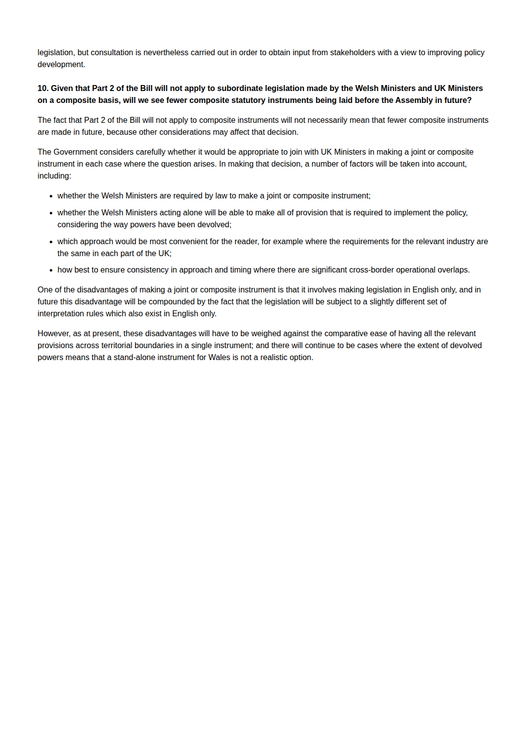legislation, but consultation is nevertheless carried out in order to obtain input from stakeholders with a view to improving policy development.
10. Given that Part 2 of the Bill will not apply to subordinate legislation made by the Welsh Ministers and UK Ministers on a composite basis, will we see fewer composite statutory instruments being laid before the Assembly in future?
The fact that Part 2 of the Bill will not apply to composite instruments will not necessarily mean that fewer composite instruments are made in future, because other considerations may affect that decision.
The Government considers carefully whether it would be appropriate to join with UK Ministers in making a joint or composite instrument in each case where the question arises. In making that decision, a number of factors will be taken into account, including:
whether the Welsh Ministers are required by law to make a joint or composite instrument;
whether the Welsh Ministers acting alone will be able to make all of provision that is required to implement the policy, considering the way powers have been devolved;
which approach would be most convenient for the reader, for example where the requirements for the relevant industry are the same in each part of the UK;
how best to ensure consistency in approach and timing where there are significant cross-border operational overlaps.
One of the disadvantages of making a joint or composite instrument is that it involves making legislation in English only, and in future this disadvantage will be compounded by the fact that the legislation will be subject to a slightly different set of interpretation rules which also exist in English only.
However, as at present, these disadvantages will have to be weighed against the comparative ease of having all the relevant provisions across territorial boundaries in a single instrument; and there will continue to be cases where the extent of devolved powers means that a stand-alone instrument for Wales is not a realistic option.